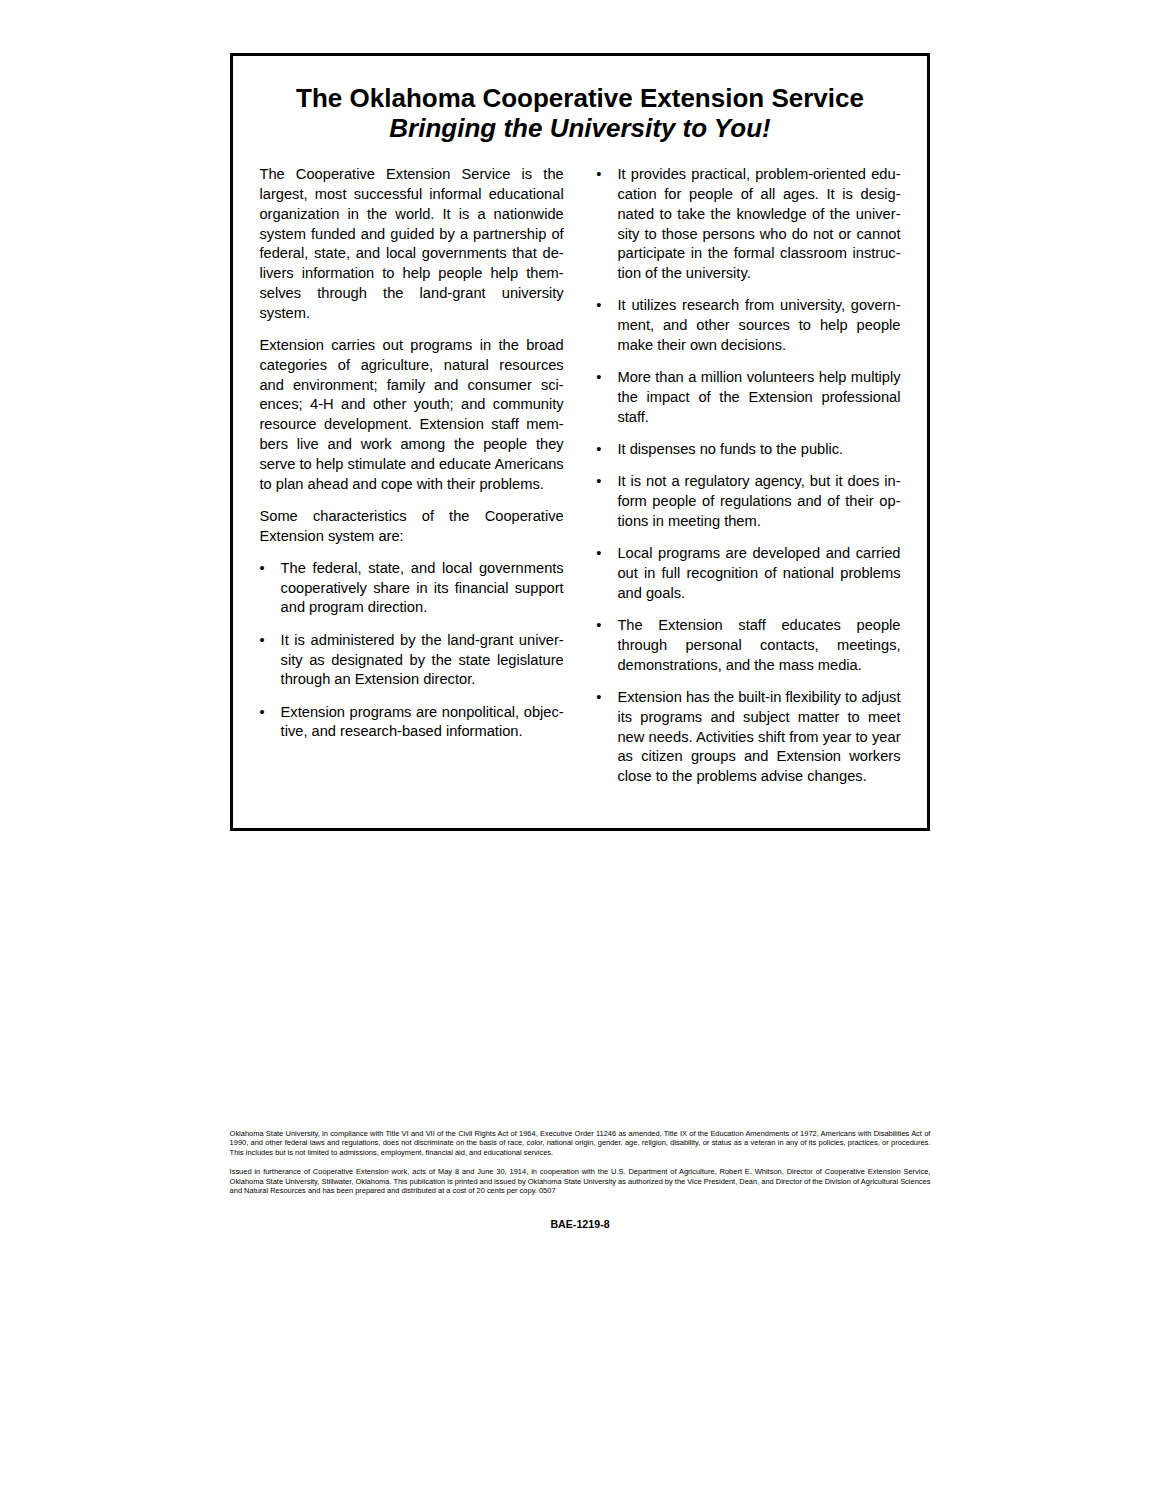The Oklahoma Cooperative Extension Service
Bringing the University to You!
The Cooperative Extension Service is the largest, most successful informal educational organization in the world. It is a nationwide system funded and guided by a partnership of federal, state, and local governments that delivers information to help people help themselves through the land-grant university system.
Extension carries out programs in the broad categories of agriculture, natural resources and environment; family and consumer sciences; 4-H and other youth; and community resource development. Extension staff members live and work among the people they serve to help stimulate and educate Americans to plan ahead and cope with their problems.
Some characteristics of the Cooperative Extension system are:
•The federal, state, and local governments cooperatively share in its financial support and program direction.
•It is administered by the land-grant university as designated by the state legislature through an Extension director.
•Extension programs are nonpolitical, objective, and research-based information.
•It provides practical, problem-oriented education for people of all ages. It is designated to take the knowledge of the university to those persons who do not or cannot participate in the formal classroom instruction of the university.
•It utilizes research from university, government, and other sources to help people make their own decisions.
•More than a million volunteers help multiply the impact of the Extension professional staff.
•It dispenses no funds to the public.
•It is not a regulatory agency, but it does inform people of regulations and of their options in meeting them.
•Local programs are developed and carried out in full recognition of national problems and goals.
•The Extension staff educates people through personal contacts, meetings, demonstrations, and the mass media.
•Extension has the built-in flexibility to adjust its programs and subject matter to meet new needs. Activities shift from year to year as citizen groups and Extension workers close to the problems advise changes.
Oklahoma State University, in compliance with Title VI and VII of the Civil Rights Act of 1964, Executive Order 11246 as amended, Title IX of the Education Amendments of 1972, Americans with Disabilities Act of 1990, and other federal laws and regulations, does not discriminate on the basis of race, color, national origin, gender, age, religion, disability, or status as a veteran in any of its policies, practices, or procedures. This includes but is not limited to admissions, employment, financial aid, and educational services.
Issued in furtherance of Cooperative Extension work, acts of May 8 and June 30, 1914, in cooperation with the U.S. Department of Agriculture, Robert E. Whitson, Director of Cooperative Extension Service, Oklahoma State University, Stillwater, Oklahoma. This publication is printed and issued by Oklahoma State University as authorized by the Vice President, Dean, and Director of the Division of Agricultural Sciences and Natural Resources and has been prepared and distributed at a cost of 20 cents per copy. 0507
BAE-1219-8